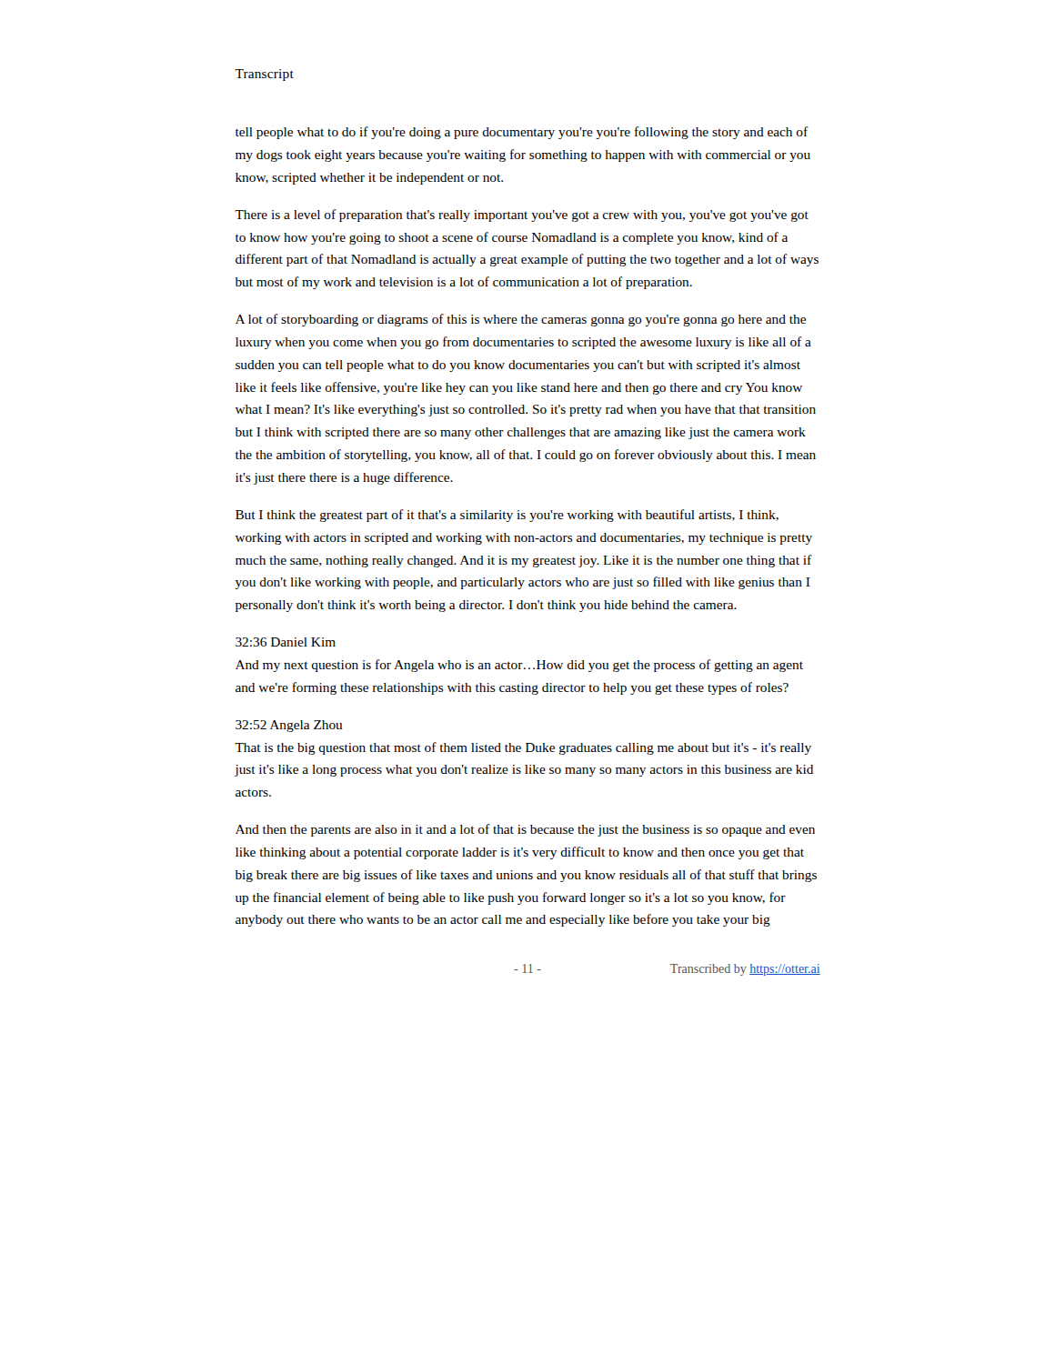Transcript
tell people what to do if you're doing a pure documentary you're you're following the story and each of my dogs took eight years because you're waiting for something to happen with with commercial or you know, scripted whether it be independent or not.
There is a level of preparation that's really important you've got a crew with you, you've got you've got to know how you're going to shoot a scene of course Nomadland is a complete you know, kind of a different part of that Nomadland is actually a great example of putting the two together and a lot of ways but most of my work and television is a lot of communication a lot of preparation.
A lot of storyboarding or diagrams of this is where the cameras gonna go you're gonna go here and the luxury when you come when you go from documentaries to scripted the awesome luxury is like all of a sudden you can tell people what to do you know documentaries you can't but with scripted it's almost like it feels like offensive, you're like hey can you like stand here and then go there and cry You know what I mean? It's like everything's just so controlled. So it's pretty rad when you have that that transition but I think with scripted there are so many other challenges that are amazing like just the camera work the the ambition of storytelling, you know, all of that. I could go on forever obviously about this. I mean it's just there there is a huge difference.
But I think the greatest part of it that's a similarity is you're working with beautiful artists, I think, working with actors in scripted and working with non-actors and documentaries, my technique is pretty much the same, nothing really changed. And it is my greatest joy. Like it is the number one thing that if you don't like working with people, and particularly actors who are just so filled with like genius than I personally don't think it's worth being a director. I don't think you hide behind the camera.
32:36 Daniel Kim
And my next question is for Angela who is an actor…How did you get the process of getting an agent and we're forming these relationships with this casting director to help you get these types of roles?
32:52 Angela Zhou
That is the big question that most of them listed the Duke graduates calling me about but it's - it's really just it's like a long process what you don't realize is like so many so many actors in this business are kid actors.
And then the parents are also in it and a lot of that is because the just the business is so opaque and even like thinking about a potential corporate ladder is it's very difficult to know and then once you get that big break there are big issues of like taxes and unions and you know residuals all of that stuff that brings up the financial element of being able to like push you forward longer so it's a lot so you know, for anybody out there who wants to be an actor call me and especially like before you take your big
- 11 - Transcribed by https://otter.ai